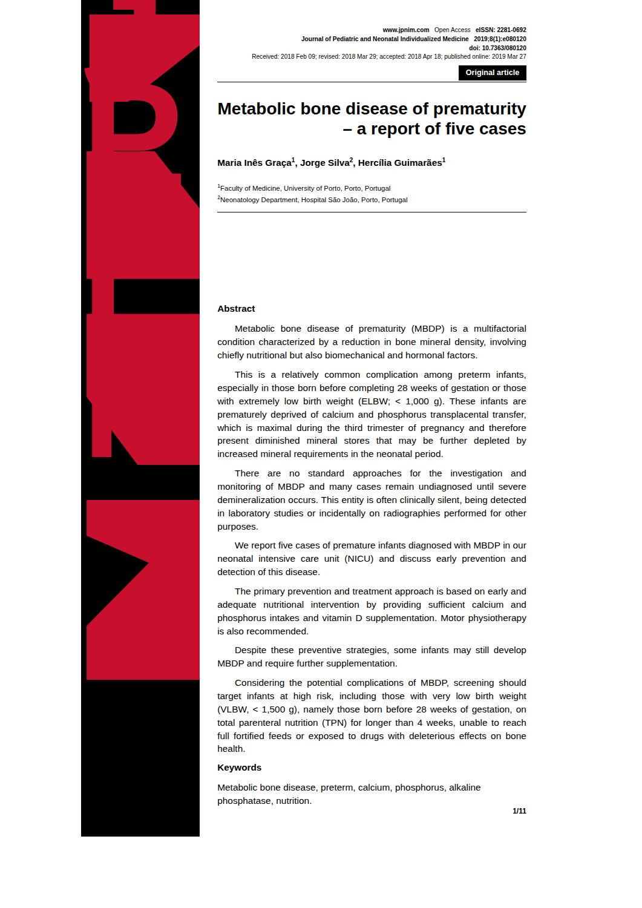J P N I M
www.jpnim.com Open Access eISSN: 2281-0692
Journal of Pediatric and Neonatal Individualized Medicine 2019;8(1):e080120
doi: 10.7363/080120
Received: 2018 Feb 09; revised: 2018 Mar 29; accepted: 2018 Apr 18; published online: 2019 Mar 27
Original article
Metabolic bone disease of prematurity – a report of five cases
Maria Inês Graça1, Jorge Silva2, Hercília Guimarães1
1Faculty of Medicine, University of Porto, Porto, Portugal
2Neonatology Department, Hospital São João, Porto, Portugal
Abstract
Metabolic bone disease of prematurity (MBDP) is a multifactorial condition characterized by a reduction in bone mineral density, involving chiefly nutritional but also biomechanical and hormonal factors.
This is a relatively common complication among preterm infants, especially in those born before completing 28 weeks of gestation or those with extremely low birth weight (ELBW; < 1,000 g). These infants are prematurely deprived of calcium and phosphorus transplacental transfer, which is maximal during the third trimester of pregnancy and therefore present diminished mineral stores that may be further depleted by increased mineral requirements in the neonatal period.
There are no standard approaches for the investigation and monitoring of MBDP and many cases remain undiagnosed until severe demineralization occurs. This entity is often clinically silent, being detected in laboratory studies or incidentally on radiographies performed for other purposes.
We report five cases of premature infants diagnosed with MBDP in our neonatal intensive care unit (NICU) and discuss early prevention and detection of this disease.
The primary prevention and treatment approach is based on early and adequate nutritional intervention by providing sufficient calcium and phosphorus intakes and vitamin D supplementation. Motor physiotherapy is also recommended.
Despite these preventive strategies, some infants may still develop MBDP and require further supplementation.
Considering the potential complications of MBDP, screening should target infants at high risk, including those with very low birth weight (VLBW, < 1,500 g), namely those born before 28 weeks of gestation, on total parenteral nutrition (TPN) for longer than 4 weeks, unable to reach full fortified feeds or exposed to drugs with deleterious effects on bone health.
Keywords
Metabolic bone disease, preterm, calcium, phosphorus, alkaline phosphatase, nutrition.
1/11